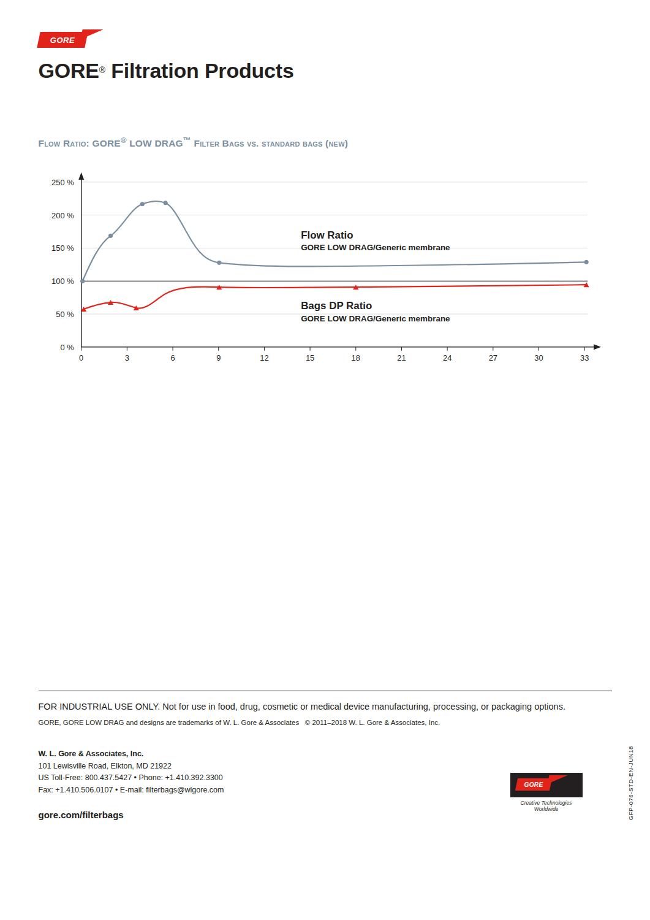GORE
GORE® Filtration Products
Flow Ratio: GORE® LOW DRAG™ Filter Bags vs. standard bags (new)
Flow Ratio: GORE LOW DRAG Filter Bags vs. standard bags (new) Flow Ratio (GORE LOW DRAG / Generic membrane) rises from 100% to about 230% then settles near 125%. Bags DP Ratio rises from about 60% toward 95%. 250 % 200 % 150 % 100 % 50 % 0 % 0 3 6 9 12 15 18 21 24 27 30 33 Flow Ratio GORE LOW DRAG/Generic membrane Bags DP Ratio GORE LOW DRAG/Generic membrane
FOR INDUSTRIAL USE ONLY. Not for use in food, drug, cosmetic or medical device manufacturing, processing, or packaging options.
GORE, GORE LOW DRAG and designs are trademarks of W. L. Gore & Associates © 2011–2018 W. L. Gore & Associates, Inc.
W. L. Gore & Associates, Inc.
101 Lewisville Road, Elkton, MD 21922
US Toll-Free: 800.437.5427 • Phone: +1.410.392.3300
Fax: +1.410.506.0107 • E-mail: filterbags@wlgore.com
gore.com/filterbags
GORE
Creative Technologies
Worldwide
GFP-076-STD-EN-JUN18